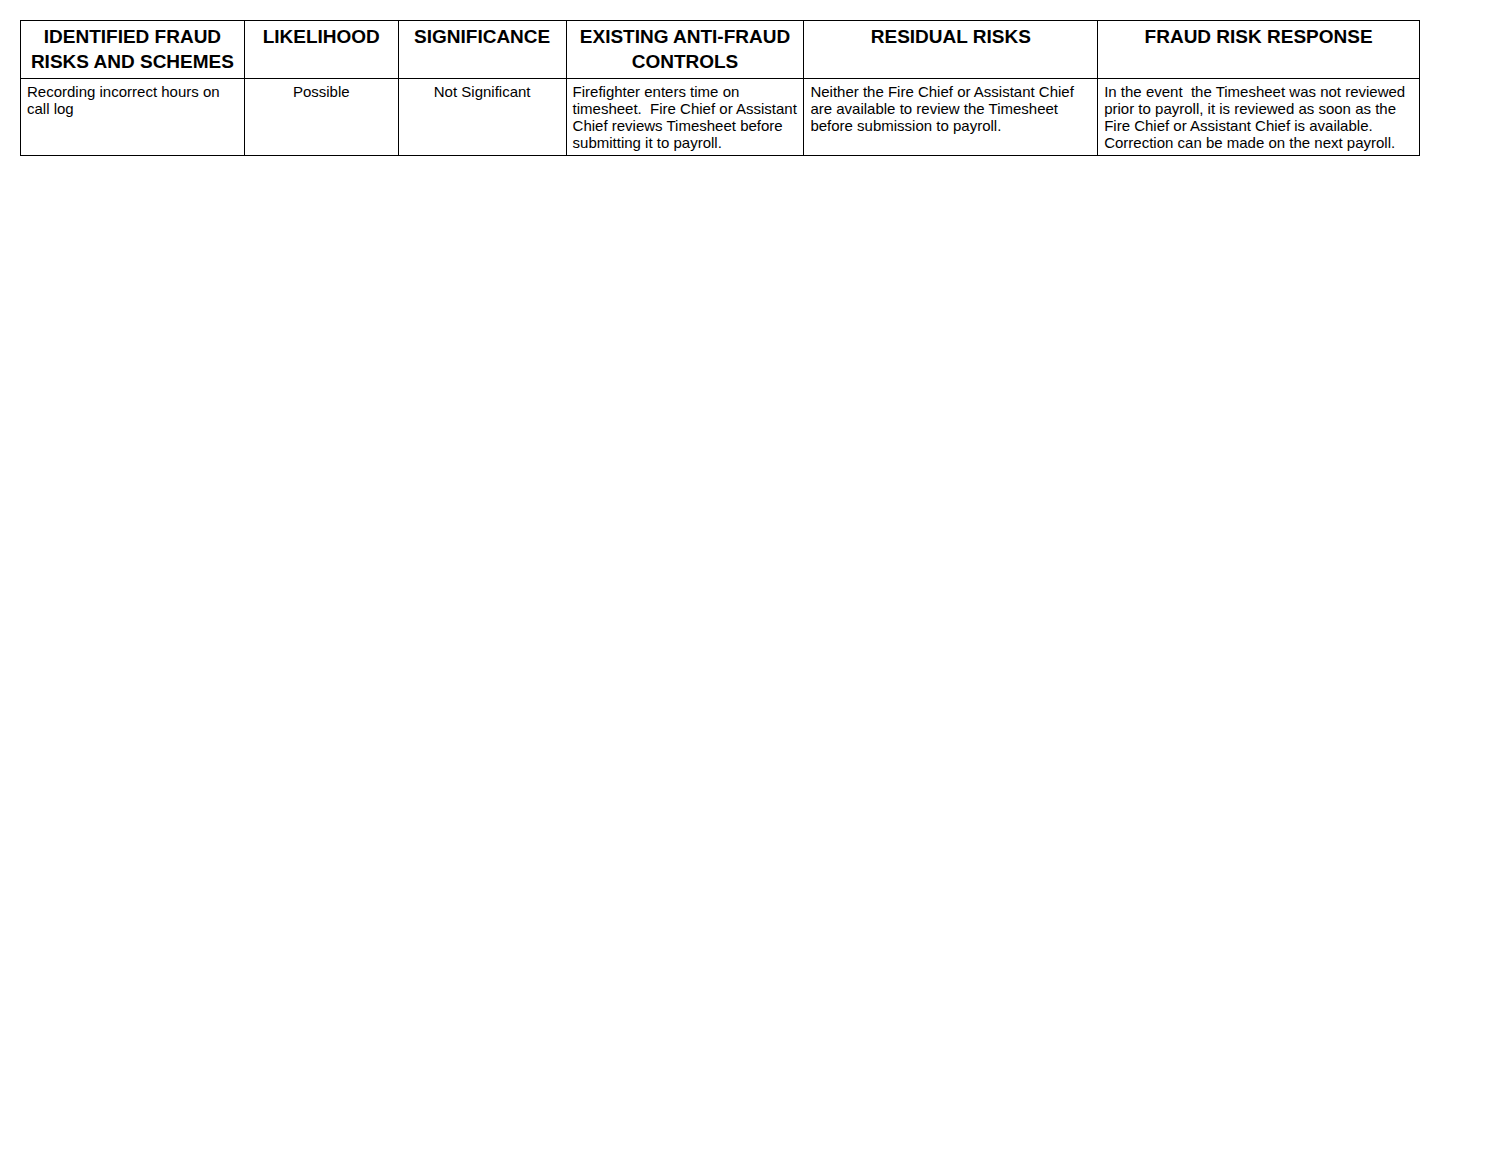| IDENTIFIED FRAUD RISKS AND SCHEMES | LIKELIHOOD | SIGNIFICANCE | EXISTING ANTI-FRAUD CONTROLS | RESIDUAL RISKS | FRAUD RISK RESPONSE |
| --- | --- | --- | --- | --- | --- |
| Recording incorrect hours on call log | Possible | Not Significant | Firefighter enters time on timesheet. Fire Chief or Assistant Chief reviews Timesheet before submitting it to payroll. | Neither the Fire Chief or Assistant Chief are available to review the Timesheet before submission to payroll. | In the event the Timesheet was not reviewed prior to payroll, it is reviewed as soon as the Fire Chief or Assistant Chief is available. Correction can be made on the next payroll. |